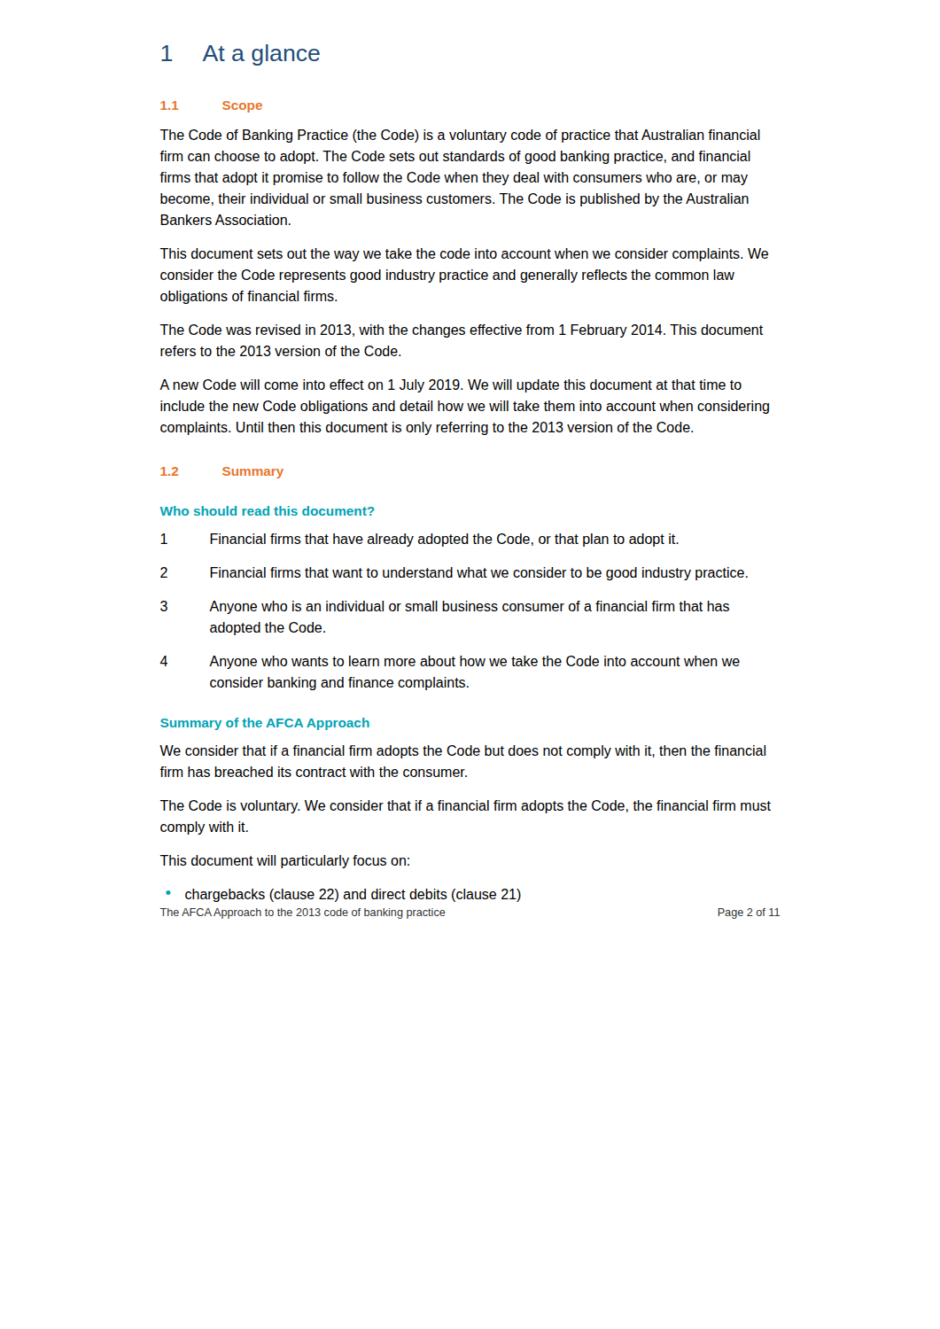1 At a glance
1.1 Scope
The Code of Banking Practice (the Code) is a voluntary code of practice that Australian financial firm can choose to adopt. The Code sets out standards of good banking practice, and financial firms that adopt it promise to follow the Code when they deal with consumers who are, or may become, their individual or small business customers. The Code is published by the Australian Bankers Association.
This document sets out the way we take the code into account when we consider complaints. We consider the Code represents good industry practice and generally reflects the common law obligations of financial firms.
The Code was revised in 2013, with the changes effective from 1 February 2014. This document refers to the 2013 version of the Code.
A new Code will come into effect on 1 July 2019. We will update this document at that time to include the new Code obligations and detail how we will take them into account when considering complaints. Until then this document is only referring to the 2013 version of the Code.
1.2 Summary
Who should read this document?
Financial firms that have already adopted the Code, or that plan to adopt it.
Financial firms that want to understand what we consider to be good industry practice.
Anyone who is an individual or small business consumer of a financial firm that has adopted the Code.
Anyone who wants to learn more about how we take the Code into account when we consider banking and finance complaints.
Summary of the AFCA Approach
We consider that if a financial firm adopts the Code but does not comply with it, then the financial firm has breached its contract with the consumer.
The Code is voluntary. We consider that if a financial firm adopts the Code, the financial firm must comply with it.
This document will particularly focus on:
chargebacks (clause 22) and direct debits (clause 21)
The AFCA Approach to the 2013 code of banking practice
Page 2 of 11